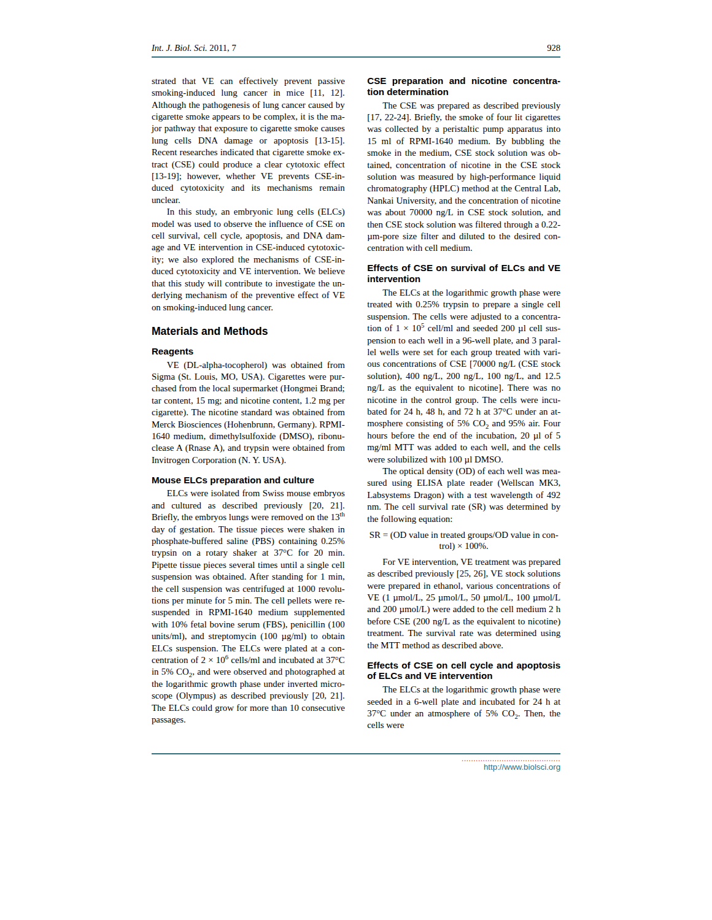Int. J. Biol. Sci. 2011, 7
928
strated that VE can effectively prevent passive smoking-induced lung cancer in mice [11, 12]. Although the pathogenesis of lung cancer caused by cigarette smoke appears to be complex, it is the major pathway that exposure to cigarette smoke causes lung cells DNA damage or apoptosis [13-15]. Recent researches indicated that cigarette smoke extract (CSE) could produce a clear cytotoxic effect [13-19]; however, whether VE prevents CSE-induced cytotoxicity and its mechanisms remain unclear.
In this study, an embryonic lung cells (ELCs) model was used to observe the influence of CSE on cell survival, cell cycle, apoptosis, and DNA damage and VE intervention in CSE-induced cytotoxicity; we also explored the mechanisms of CSE-induced cytotoxicity and VE intervention. We believe that this study will contribute to investigate the underlying mechanism of the preventive effect of VE on smoking-induced lung cancer.
Materials and Methods
Reagents
VE (DL-alpha-tocopherol) was obtained from Sigma (St. Louis, MO, USA). Cigarettes were purchased from the local supermarket (Hongmei Brand; tar content, 15 mg; and nicotine content, 1.2 mg per cigarette). The nicotine standard was obtained from Merck Biosciences (Hohenbrunn, Germany). RPMI-1640 medium, dimethylsulfoxide (DMSO), ribonuclease A (Rnase A), and trypsin were obtained from Invitrogen Corporation (N. Y. USA).
Mouse ELCs preparation and culture
ELCs were isolated from Swiss mouse embryos and cultured as described previously [20, 21]. Briefly, the embryos lungs were removed on the 13th day of gestation. The tissue pieces were shaken in phosphate-buffered saline (PBS) containing 0.25% trypsin on a rotary shaker at 37°C for 20 min. Pipette tissue pieces several times until a single cell suspension was obtained. After standing for 1 min, the cell suspension was centrifuged at 1000 revolutions per minute for 5 min. The cell pellets were resuspended in RPMI-1640 medium supplemented with 10% fetal bovine serum (FBS), penicillin (100 units/ml), and streptomycin (100 µg/ml) to obtain ELCs suspension. The ELCs were plated at a concentration of 2 × 106 cells/ml and incubated at 37°C in 5% CO2, and were observed and photographed at the logarithmic growth phase under inverted microscope (Olympus) as described previously [20, 21]. The ELCs could grow for more than 10 consecutive passages.
CSE preparation and nicotine concentration determination
The CSE was prepared as described previously [17, 22-24]. Briefly, the smoke of four lit cigarettes was collected by a peristaltic pump apparatus into 15 ml of RPMI-1640 medium. By bubbling the smoke in the medium, CSE stock solution was obtained, concentration of nicotine in the CSE stock solution was measured by high-performance liquid chromatography (HPLC) method at the Central Lab, Nankai University, and the concentration of nicotine was about 70000 ng/L in CSE stock solution, and then CSE stock solution was filtered through a 0.22-µm-pore size filter and diluted to the desired concentration with cell medium.
Effects of CSE on survival of ELCs and VE intervention
The ELCs at the logarithmic growth phase were treated with 0.25% trypsin to prepare a single cell suspension. The cells were adjusted to a concentration of 1 × 105 cell/ml and seeded 200 µl cell suspension to each well in a 96-well plate, and 3 parallel wells were set for each group treated with various concentrations of CSE [70000 ng/L (CSE stock solution), 400 ng/L, 200 ng/L, 100 ng/L, and 12.5 ng/L as the equivalent to nicotine]. There was no nicotine in the control group. The cells were incubated for 24 h, 48 h, and 72 h at 37°C under an atmosphere consisting of 5% CO2 and 95% air. Four hours before the end of the incubation, 20 µl of 5 mg/ml MTT was added to each well, and the cells were solubilized with 100 µl DMSO.
The optical density (OD) of each well was measured using ELISA plate reader (Wellscan MK3, Labsystems Dragon) with a test wavelength of 492 nm. The cell survival rate (SR) was determined by the following equation:
SR = (OD value in treated groups/OD value in control) × 100%.
For VE intervention, VE treatment was prepared as described previously [25, 26], VE stock solutions were prepared in ethanol, various concentrations of VE (1 µmol/L, 25 µmol/L, 50 µmol/L, 100 µmol/L and 200 µmol/L) were added to the cell medium 2 h before CSE (200 ng/L as the equivalent to nicotine) treatment. The survival rate was determined using the MTT method as described above.
Effects of CSE on cell cycle and apoptosis of ELCs and VE intervention
The ELCs at the logarithmic growth phase were seeded in a 6-well plate and incubated for 24 h at 37°C under an atmosphere of 5% CO2. Then, the cells were
.......................................... http://www.biolsci.org